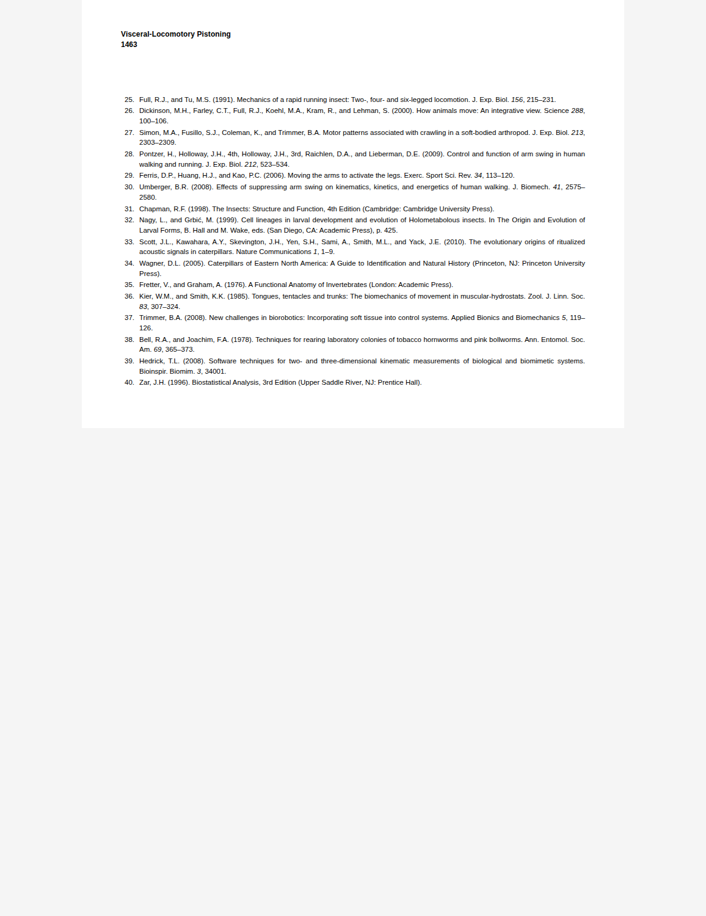Visceral-Locomotory Pistoning
1463
25. Full, R.J., and Tu, M.S. (1991). Mechanics of a rapid running insect: Two-, four- and six-legged locomotion. J. Exp. Biol. 156, 215–231.
26. Dickinson, M.H., Farley, C.T., Full, R.J., Koehl, M.A., Kram, R., and Lehman, S. (2000). How animals move: An integrative view. Science 288, 100–106.
27. Simon, M.A., Fusillo, S.J., Coleman, K., and Trimmer, B.A. Motor patterns associated with crawling in a soft-bodied arthropod. J. Exp. Biol. 213, 2303–2309.
28. Pontzer, H., Holloway, J.H., 4th, Holloway, J.H., 3rd, Raichlen, D.A., and Lieberman, D.E. (2009). Control and function of arm swing in human walking and running. J. Exp. Biol. 212, 523–534.
29. Ferris, D.P., Huang, H.J., and Kao, P.C. (2006). Moving the arms to activate the legs. Exerc. Sport Sci. Rev. 34, 113–120.
30. Umberger, B.R. (2008). Effects of suppressing arm swing on kinematics, kinetics, and energetics of human walking. J. Biomech. 41, 2575–2580.
31. Chapman, R.F. (1998). The Insects: Structure and Function, 4th Edition (Cambridge: Cambridge University Press).
32. Nagy, L., and Grbić, M. (1999). Cell lineages in larval development and evolution of Holometabolous insects. In The Origin and Evolution of Larval Forms, B. Hall and M. Wake, eds. (San Diego, CA: Academic Press), p. 425.
33. Scott, J.L., Kawahara, A.Y., Skevington, J.H., Yen, S.H., Sami, A., Smith, M.L., and Yack, J.E. (2010). The evolutionary origins of ritualized acoustic signals in caterpillars. Nature Communications 1, 1–9.
34. Wagner, D.L. (2005). Caterpillars of Eastern North America: A Guide to Identification and Natural History (Princeton, NJ: Princeton University Press).
35. Fretter, V., and Graham, A. (1976). A Functional Anatomy of Invertebrates (London: Academic Press).
36. Kier, W.M., and Smith, K.K. (1985). Tongues, tentacles and trunks: The biomechanics of movement in muscular-hydrostats. Zool. J. Linn. Soc. 83, 307–324.
37. Trimmer, B.A. (2008). New challenges in biorobotics: Incorporating soft tissue into control systems. Applied Bionics and Biomechanics 5, 119–126.
38. Bell, R.A., and Joachim, F.A. (1978). Techniques for rearing laboratory colonies of tobacco hornworms and pink bollworms. Ann. Entomol. Soc. Am. 69, 365–373.
39. Hedrick, T.L. (2008). Software techniques for two- and three-dimensional kinematic measurements of biological and biomimetic systems. Bioinspir. Biomim. 3, 34001.
40. Zar, J.H. (1996). Biostatistical Analysis, 3rd Edition (Upper Saddle River, NJ: Prentice Hall).